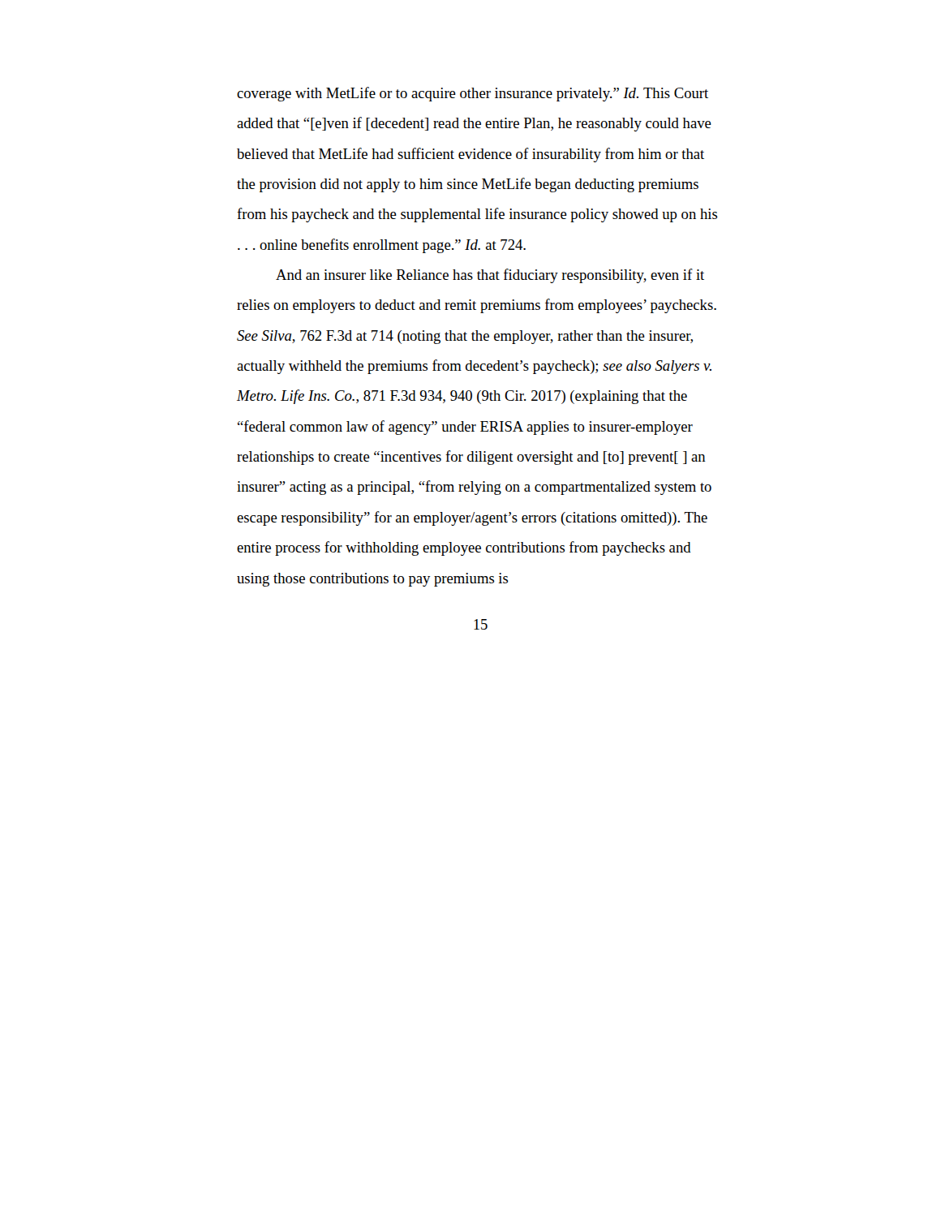coverage with MetLife or to acquire other insurance privately.” Id. This Court added that “[e]ven if [decedent] read the entire Plan, he reasonably could have believed that MetLife had sufficient evidence of insurability from him or that the provision did not apply to him since MetLife began deducting premiums from his paycheck and the supplemental life insurance policy showed up on his . . . online benefits enrollment page.” Id. at 724.
And an insurer like Reliance has that fiduciary responsibility, even if it relies on employers to deduct and remit premiums from employees’ paychecks. See Silva, 762 F.3d at 714 (noting that the employer, rather than the insurer, actually withheld the premiums from decedent’s paycheck); see also Salyers v. Metro. Life Ins. Co., 871 F.3d 934, 940 (9th Cir. 2017) (explaining that the “federal common law of agency” under ERISA applies to insurer-employer relationships to create “incentives for diligent oversight and [to] prevent[ ] an insurer” acting as a principal, “from relying on a compartmentalized system to escape responsibility” for an employer/agent’s errors (citations omitted)). The entire process for withholding employee contributions from paychecks and using those contributions to pay premiums is
15